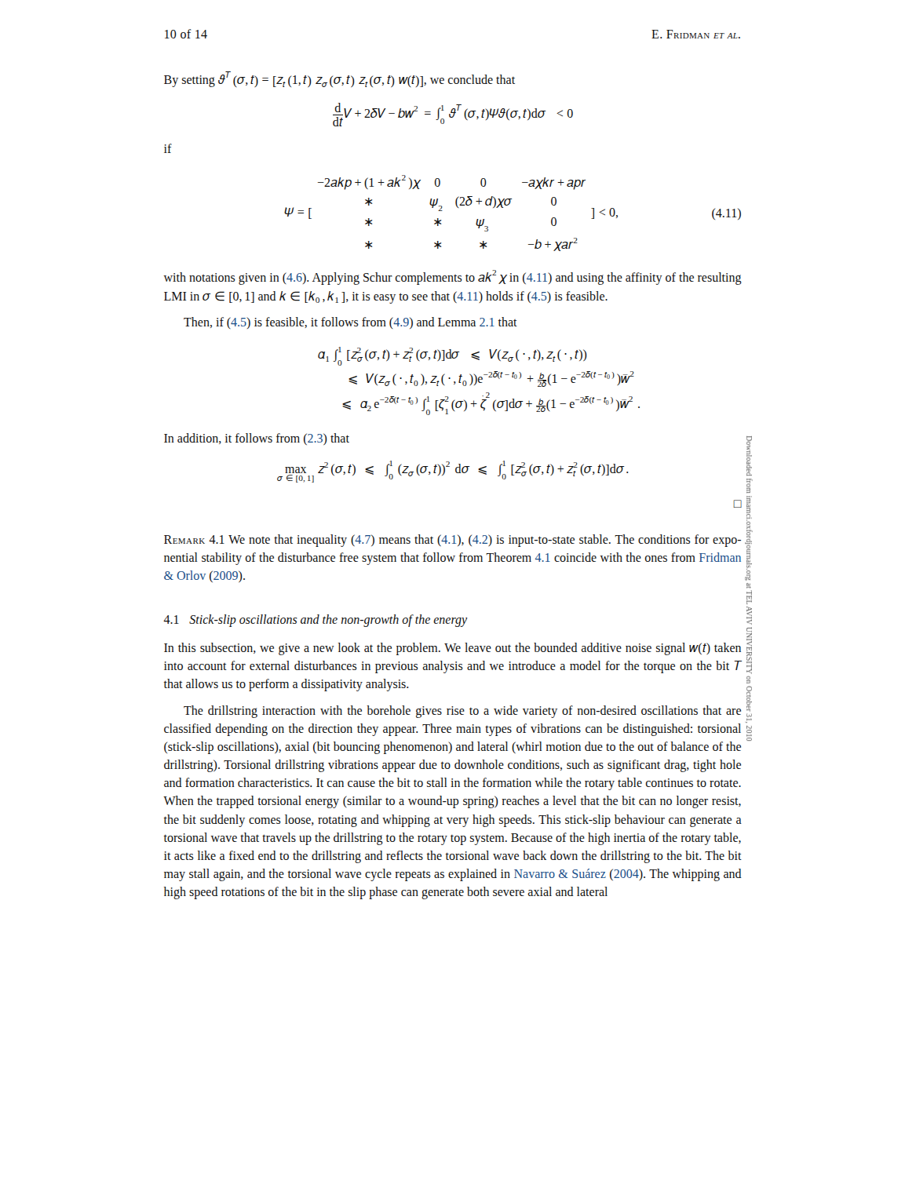Downloaded from imamci.oxfordjournals.org at TEL AVIV UNIVERSITY on October 31, 2010
10 of 14 E. Fridman et al.
By setting ϑT(σ,t)=[zt(1,t)zσ(σ,t)zt(σ,t)w(t)], we conclude that
ddt V+2δV−bw2 = ∫01 ϑT(σ,t) Ψϑ(σ,t) dσ <0
if
Ψ= [ −2akp+(1+ak2)χ 0 0 −aχkr+apr ∗ ψ2 (2δ+d)χσ 0 ∗ ∗ ψ3 0 ∗ ∗ ∗ −b+χar2 ] <0, (4.11)
with notations given in (4.6). Applying Schur complements to ak2χ in (4.11) and using the affinity of the resulting LMI in σ∈[0,1] and k∈[k0,k1], it is easy to see that (4.11) holds if (4.5) is feasible.
Then, if (4.5) is feasible, it follows from (4.9) and Lemma 2.1 that
α1 ∫01 [zσ2(σ,t) +zt2(σ,t)] dσ ⩽ V(zσ(⋅,t), zt(⋅,t))
⩽ V(zσ(⋅,t0), zt(⋅,t0)) e−2δ(t−t0) + b2δ (1− e−2δ(t−t0) ) w¯2
⩽ α2 e−2δ(t−t0) ∫01 [ζ12(σ) +ζ˙2(σ] dσ + b2δ (1− e−2δ(t−t0) ) w¯2 .
In addition, it follows from (2.3) that
max σ∈[0,1] z2(σ,t) ⩽ ∫01 (zσ(σ,t))2 dσ ⩽ ∫01 [zσ2(σ,t) +zt2(σ,t)] dσ.
□
Remark 4.1 We note that inequality (4.7) means that (4.1), (4.2) is input-to-state stable. The conditions for exponential stability of the disturbance free system that follow from Theorem 4.1 coincide with the ones from Fridman & Orlov (2009).
4.1 Stick-slip oscillations and the non-growth of the energy
In this subsection, we give a new look at the problem. We leave out the bounded additive noise signal w(t) taken into account for external disturbances in previous analysis and we introduce a model for the torque on the bit T that allows us to perform a dissipativity analysis.
The drillstring interaction with the borehole gives rise to a wide variety of non-desired oscillations that are classified depending on the direction they appear. Three main types of vibrations can be distinguished: torsional (stick-slip oscillations), axial (bit bouncing phenomenon) and lateral (whirl motion due to the out of balance of the drillstring). Torsional drillstring vibrations appear due to downhole conditions, such as significant drag, tight hole and formation characteristics. It can cause the bit to stall in the formation while the rotary table continues to rotate. When the trapped torsional energy (similar to a wound-up spring) reaches a level that the bit can no longer resist, the bit suddenly comes loose, rotating and whipping at very high speeds. This stick-slip behaviour can generate a torsional wave that travels up the drillstring to the rotary top system. Because of the high inertia of the rotary table, it acts like a fixed end to the drillstring and reflects the torsional wave back down the drillstring to the bit. The bit may stall again, and the torsional wave cycle repeats as explained in Navarro & Suárez (2004). The whipping and high speed rotations of the bit in the slip phase can generate both severe axial and lateral